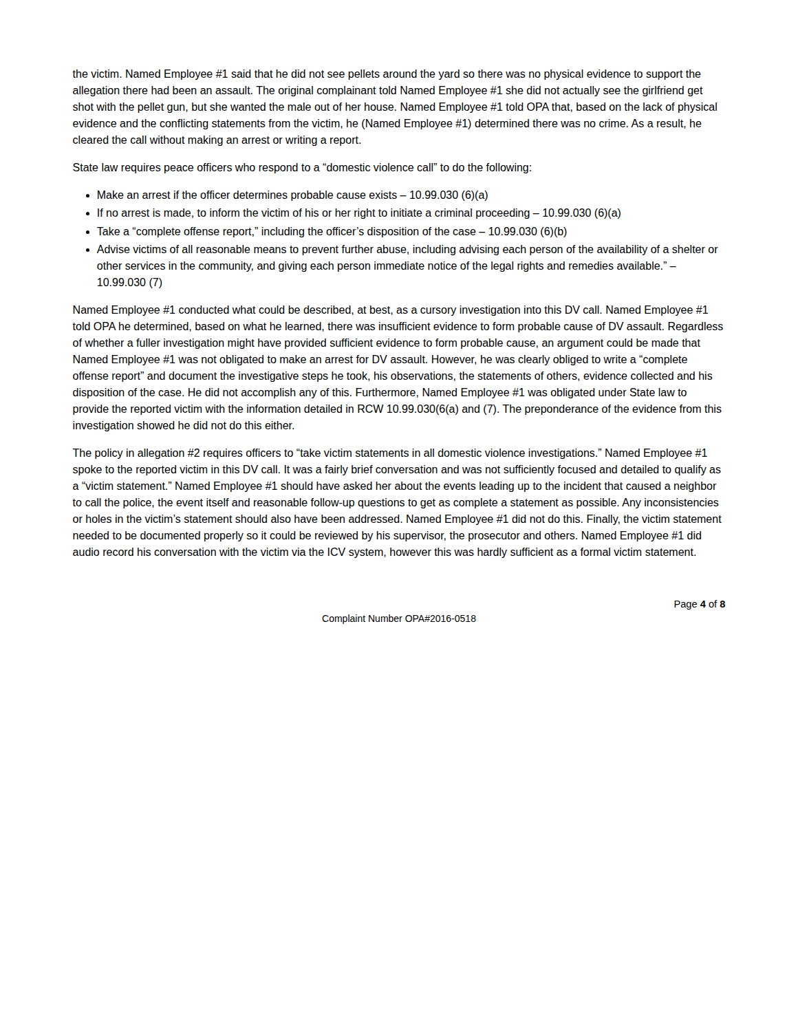the victim. Named Employee #1 said that he did not see pellets around the yard so there was no physical evidence to support the allegation there had been an assault. The original complainant told Named Employee #1 she did not actually see the girlfriend get shot with the pellet gun, but she wanted the male out of her house. Named Employee #1 told OPA that, based on the lack of physical evidence and the conflicting statements from the victim, he (Named Employee #1) determined there was no crime. As a result, he cleared the call without making an arrest or writing a report.
State law requires peace officers who respond to a “domestic violence call” to do the following:
Make an arrest if the officer determines probable cause exists – 10.99.030 (6)(a)
If no arrest is made, to inform the victim of his or her right to initiate a criminal proceeding – 10.99.030 (6)(a)
Take a “complete offense report,” including the officer’s disposition of the case – 10.99.030 (6)(b)
Advise victims of all reasonable means to prevent further abuse, including advising each person of the availability of a shelter or other services in the community, and giving each person immediate notice of the legal rights and remedies available.” – 10.99.030 (7)
Named Employee #1 conducted what could be described, at best, as a cursory investigation into this DV call. Named Employee #1 told OPA he determined, based on what he learned, there was insufficient evidence to form probable cause of DV assault. Regardless of whether a fuller investigation might have provided sufficient evidence to form probable cause, an argument could be made that Named Employee #1 was not obligated to make an arrest for DV assault. However, he was clearly obliged to write a “complete offense report” and document the investigative steps he took, his observations, the statements of others, evidence collected and his disposition of the case. He did not accomplish any of this. Furthermore, Named Employee #1 was obligated under State law to provide the reported victim with the information detailed in RCW 10.99.030(6(a) and (7). The preponderance of the evidence from this investigation showed he did not do this either.
The policy in allegation #2 requires officers to “take victim statements in all domestic violence investigations.” Named Employee #1 spoke to the reported victim in this DV call. It was a fairly brief conversation and was not sufficiently focused and detailed to qualify as a “victim statement.” Named Employee #1 should have asked her about the events leading up to the incident that caused a neighbor to call the police, the event itself and reasonable follow-up questions to get as complete a statement as possible. Any inconsistencies or holes in the victim’s statement should also have been addressed. Named Employee #1 did not do this. Finally, the victim statement needed to be documented properly so it could be reviewed by his supervisor, the prosecutor and others. Named Employee #1 did audio record his conversation with the victim via the ICV system, however this was hardly sufficient as a formal victim statement.
Page 4 of 8
Complaint Number OPA#2016-0518